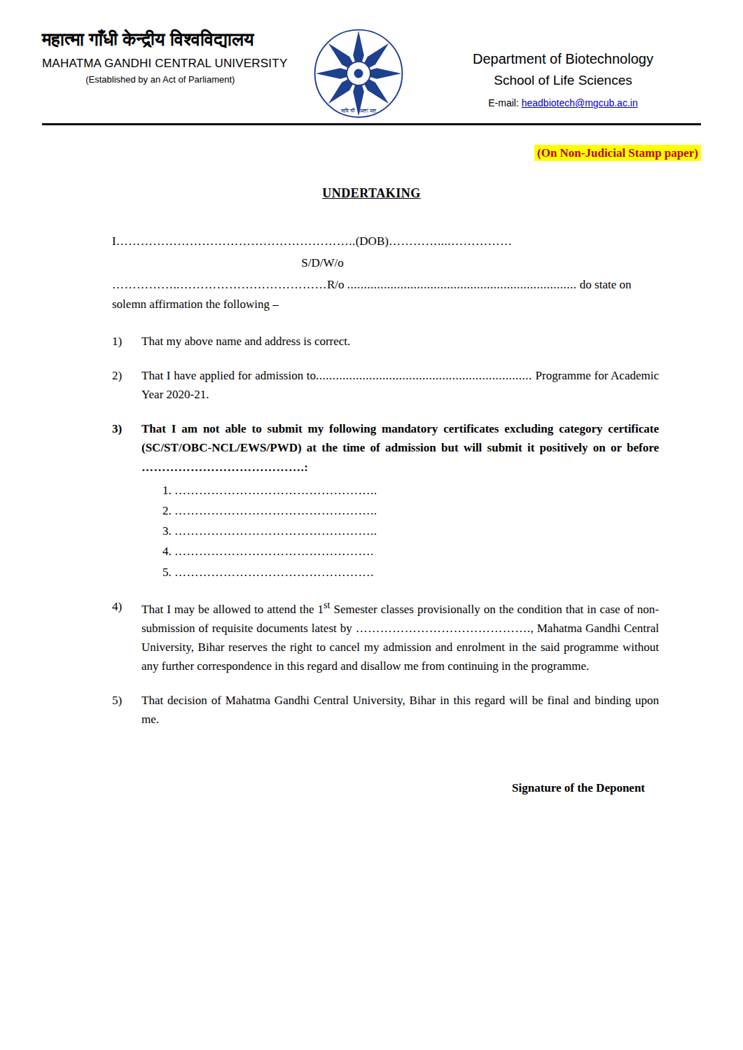महात्मा गाँधी केन्द्रीय विश्वविद्यालय
MAHATMA GANDHI CENTRAL UNIVERSITY
(Established by an Act of Parliament)
सवि श्री श्रयतां यश
Department of Biotechnology
School of Life Sciences
E-mail: headbiotech@mgcub.ac.in
(On Non-Judicial Stamp paper)
UNDERTAKING
I…………………………………………………..(DOB)…………....……………
S/D/W/o
……………..………………………………R/o ..................................................................... do state on solemn affirmation the following –
That my above name and address is correct.
That I have applied for admission to................................................................. Programme for Academic Year 2020-21.
That I am not able to submit my following mandatory certificates excluding category certificate (SC/ST/OBC-NCL/EWS/PWD) at the time of admission but will submit it positively on or before ………………………………….:
1. …………………………………………..
2. …………………………………………..
3. …………………………………………..
4. ………………………………………….
5. ………………………………………….
That I may be allowed to attend the 1st Semester classes provisionally on the condition that in case of non-submission of requisite documents latest by ……………………………………., Mahatma Gandhi Central University, Bihar reserves the right to cancel my admission and enrolment in the said programme without any further correspondence in this regard and disallow me from continuing in the programme.
That decision of Mahatma Gandhi Central University, Bihar in this regard will be final and binding upon me.
Signature of the Deponent